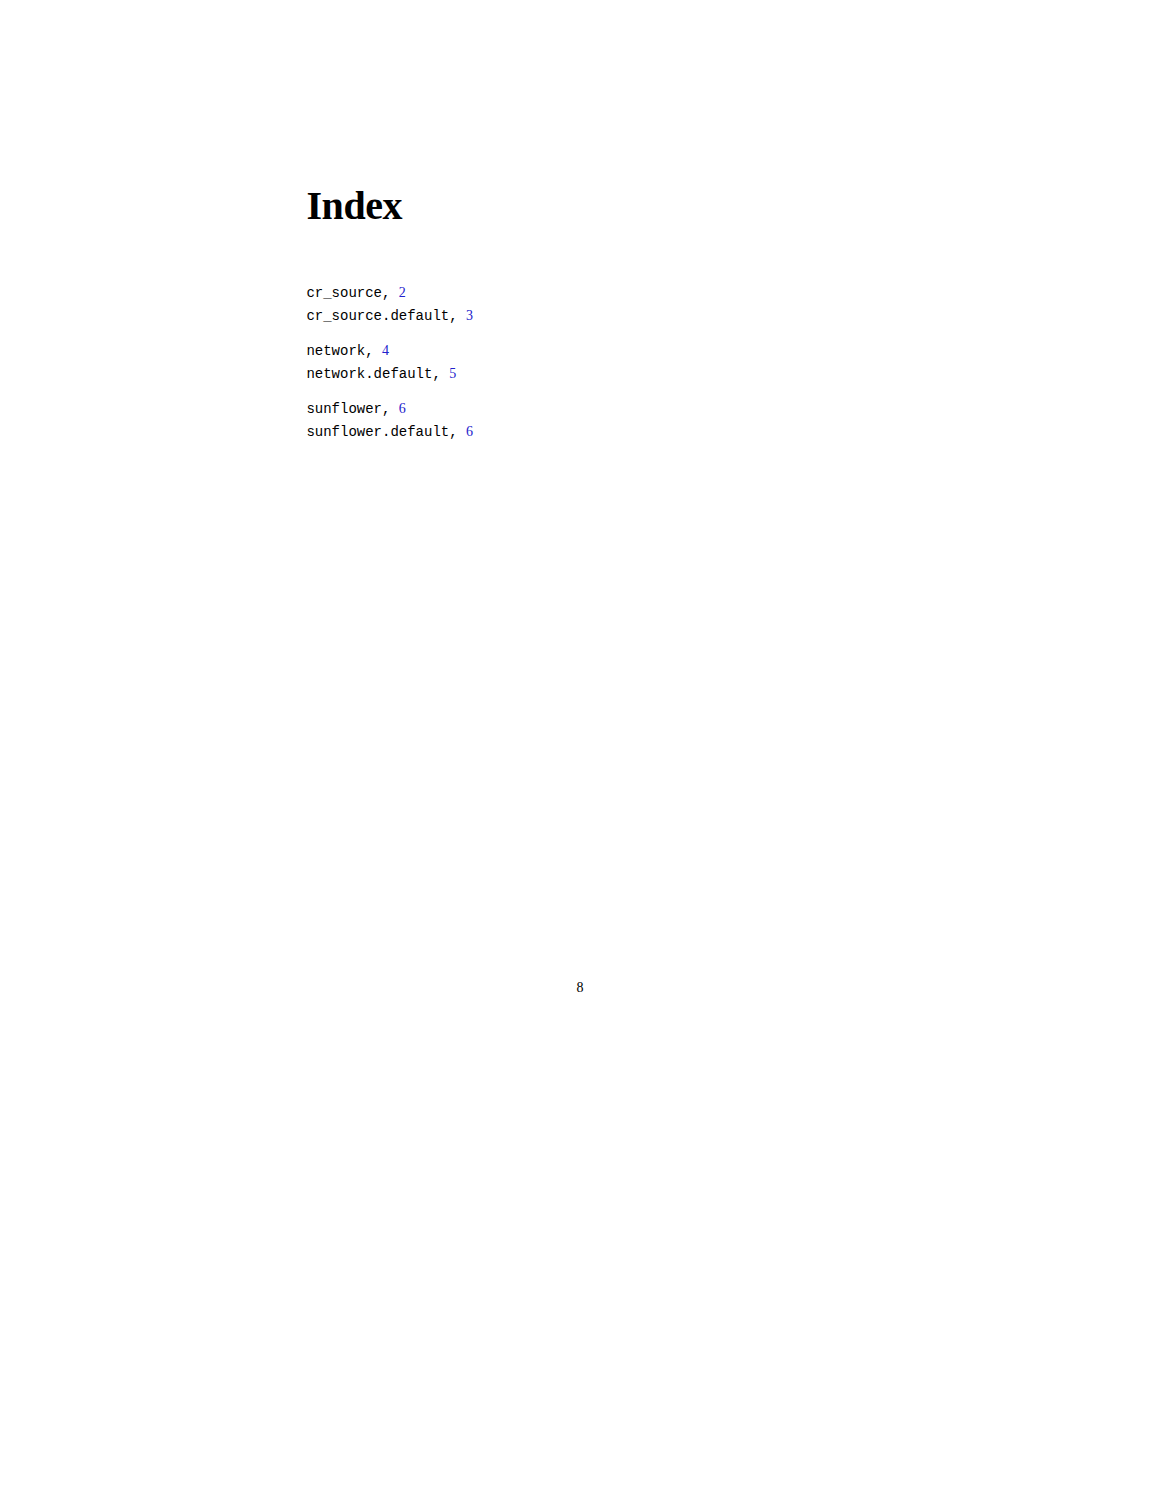Index
cr_source, 2
cr_source.default, 3
network, 4
network.default, 5
sunflower, 6
sunflower.default, 6
8